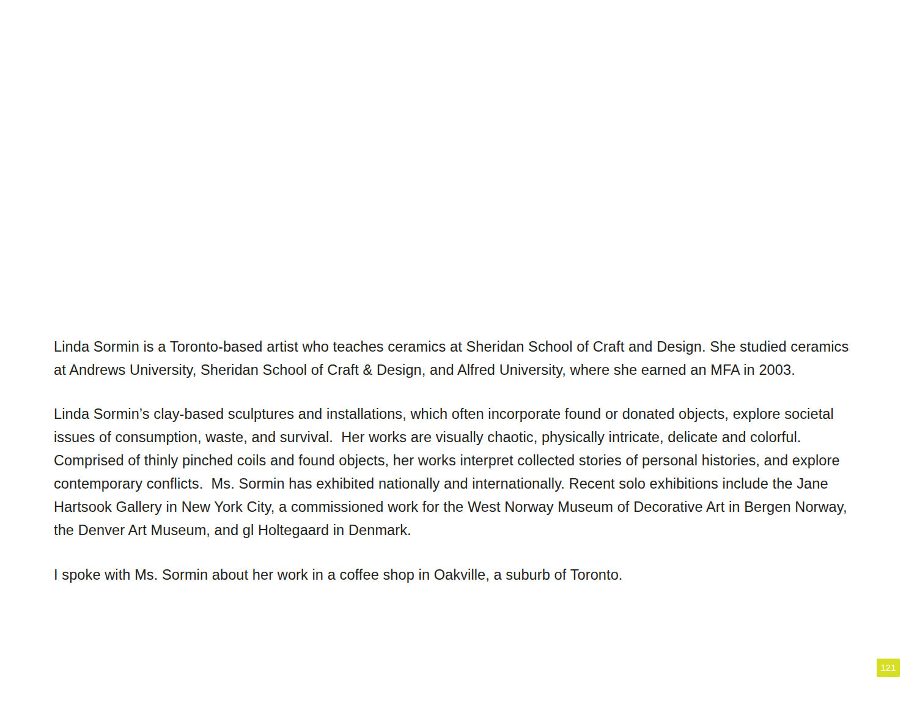Linda Sormin is a Toronto-based artist who teaches ceramics at Sheridan School of Craft and Design. She studied ceramics at Andrews University, Sheridan School of Craft & Design, and Alfred University, where she earned an MFA in 2003.
Linda Sormin’s clay-based sculptures and installations, which often incorporate found or donated objects, explore societal issues of consumption, waste, and survival. Her works are visually chaotic, physically intricate, delicate and colorful. Comprised of thinly pinched coils and found objects, her works interpret collected stories of personal histories, and explore contemporary conflicts. Ms. Sormin has exhibited nationally and internationally. Recent solo exhibitions include the Jane Hartsook Gallery in New York City, a commissioned work for the West Norway Museum of Decorative Art in Bergen Norway, the Denver Art Museum, and gl Holtegaard in Denmark.
I spoke with Ms. Sormin about her work in a coffee shop in Oakville, a suburb of Toronto.
121